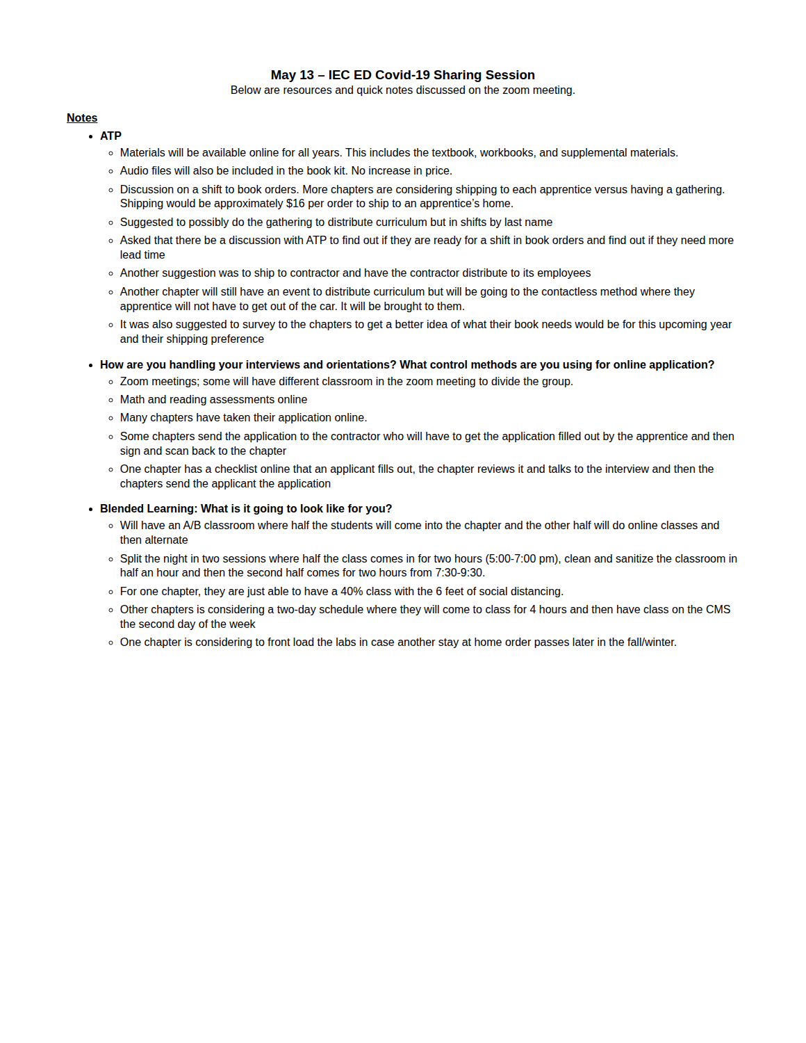May 13 – IEC ED Covid-19 Sharing Session
Below are resources and quick notes discussed on the zoom meeting.
Notes
ATP
Materials will be available online for all years. This includes the textbook, workbooks, and supplemental materials.
Audio files will also be included in the book kit. No increase in price.
Discussion on a shift to book orders. More chapters are considering shipping to each apprentice versus having a gathering. Shipping would be approximately $16 per order to ship to an apprentice’s home.
Suggested to possibly do the gathering to distribute curriculum but in shifts by last name
Asked that there be a discussion with ATP to find out if they are ready for a shift in book orders and find out if they need more lead time
Another suggestion was to ship to contractor and have the contractor distribute to its employees
Another chapter will still have an event to distribute curriculum but will be going to the contactless method where they apprentice will not have to get out of the car. It will be brought to them.
It was also suggested to survey to the chapters to get a better idea of what their book needs would be for this upcoming year and their shipping preference
How are you handling your interviews and orientations? What control methods are you using for online application?
Zoom meetings; some will have different classroom in the zoom meeting to divide the group.
Math and reading assessments online
Many chapters have taken their application online.
Some chapters send the application to the contractor who will have to get the application filled out by the apprentice and then sign and scan back to the chapter
One chapter has a checklist online that an applicant fills out, the chapter reviews it and talks to the interview and then the chapters send the applicant the application
Blended Learning: What is it going to look like for you?
Will have an A/B classroom where half the students will come into the chapter and the other half will do online classes and then alternate
Split the night in two sessions where half the class comes in for two hours (5:00-7:00 pm), clean and sanitize the classroom in half an hour and then the second half comes for two hours from 7:30-9:30.
For one chapter, they are just able to have a 40% class with the 6 feet of social distancing.
Other chapters is considering a two-day schedule where they will come to class for 4 hours and then have class on the CMS the second day of the week
One chapter is considering to front load the labs in case another stay at home order passes later in the fall/winter.